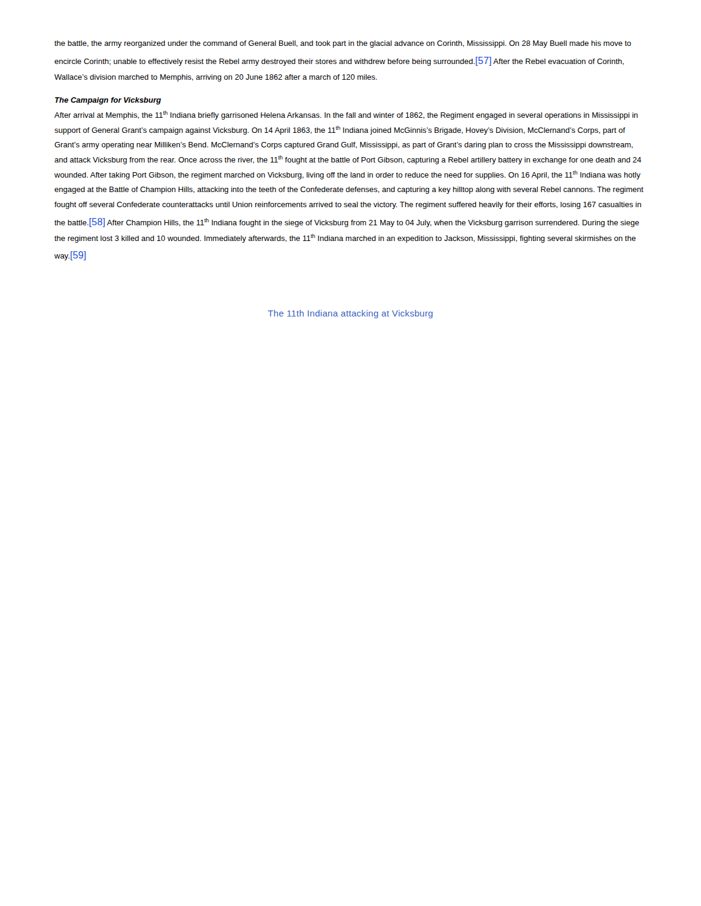the battle, the army reorganized under the command of General Buell, and took part in the glacial advance on Corinth, Mississippi. On 28 May Buell made his move to encircle Corinth; unable to effectively resist the Rebel army destroyed their stores and withdrew before being surrounded.[57] After the Rebel evacuation of Corinth, Wallace’s division marched to Memphis, arriving on 20 June 1862 after a march of 120 miles.
The Campaign for Vicksburg
After arrival at Memphis, the 11th Indiana briefly garrisoned Helena Arkansas. In the fall and winter of 1862, the Regiment engaged in several operations in Mississippi in support of General Grant’s campaign against Vicksburg. On 14 April 1863, the 11th Indiana joined McGinnis’s Brigade, Hovey’s Division, McClernand’s Corps, part of Grant’s army operating near Milliken’s Bend. McClernand’s Corps captured Grand Gulf, Mississippi, as part of Grant’s daring plan to cross the Mississippi downstream, and attack Vicksburg from the rear. Once across the river, the 11th fought at the battle of Port Gibson, capturing a Rebel artillery battery in exchange for one death and 24 wounded. After taking Port Gibson, the regiment marched on Vicksburg, living off the land in order to reduce the need for supplies. On 16 April, the 11th Indiana was hotly engaged at the Battle of Champion Hills, attacking into the teeth of the Confederate defenses, and capturing a key hilltop along with several Rebel cannons. The regiment fought off several Confederate counterattacks until Union reinforcements arrived to seal the victory. The regiment suffered heavily for their efforts, losing 167 casualties in the battle.[58] After Champion Hills, the 11th Indiana fought in the siege of Vicksburg from 21 May to 04 July, when the Vicksburg garrison surrendered. During the siege the regiment lost 3 killed and 10 wounded. Immediately afterwards, the 11th Indiana marched in an expedition to Jackson, Mississippi, fighting several skirmishes on the way.[59]
The 11th Indiana attacking at Vicksburg